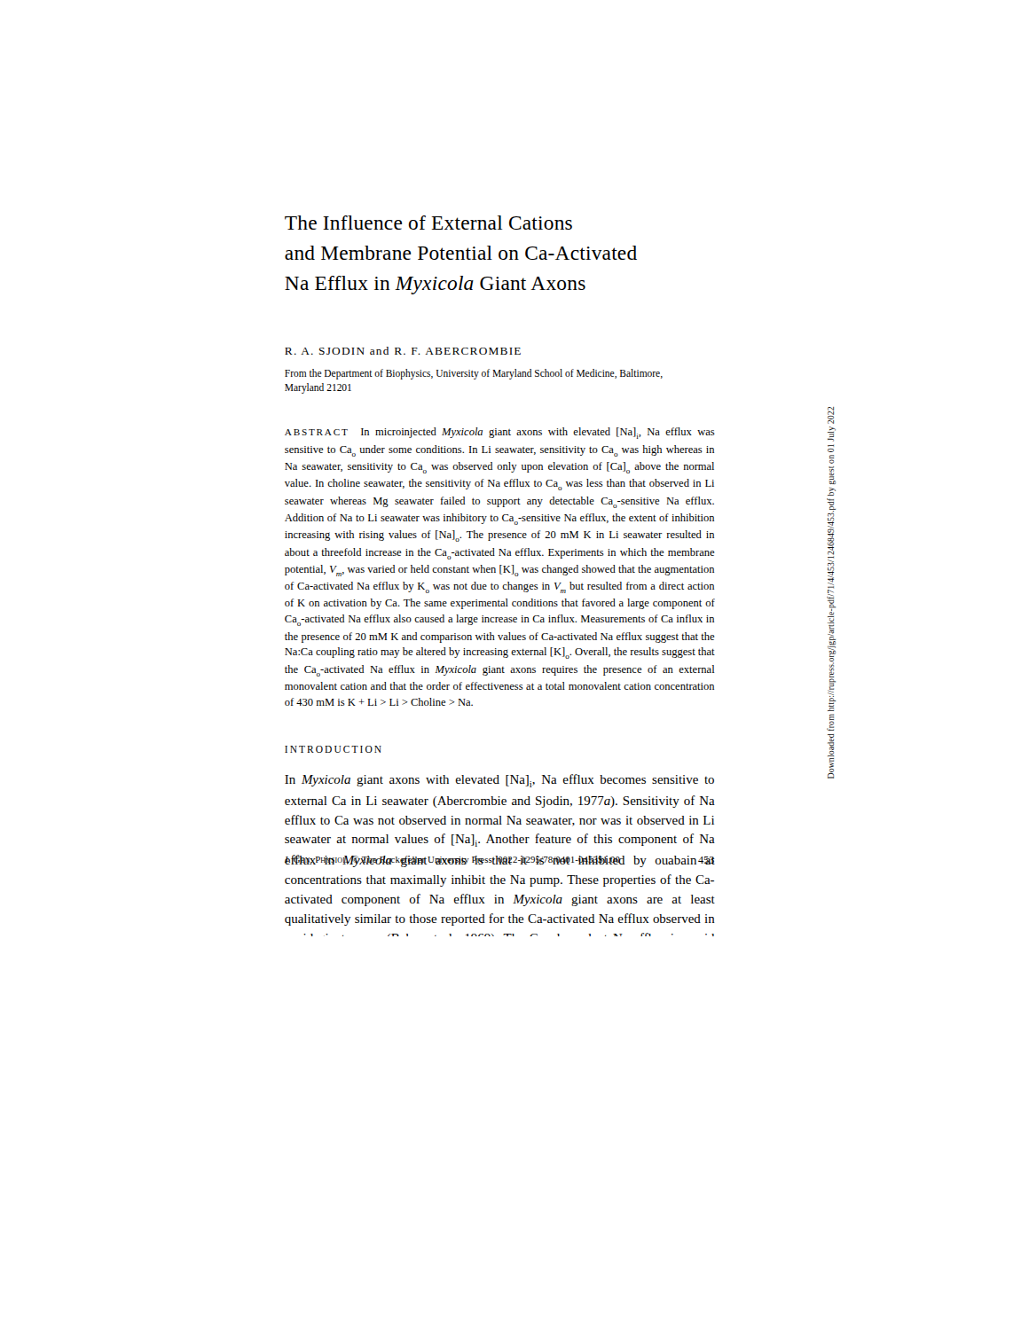Downloaded from http://rupress.org/jgp/article-pdf/71/4/453/1246849/453.pdf by guest on 01 July 2022
The Influence of External Cations
and Membrane Potential on Ca-Activated
Na Efflux in Myxicola Giant Axons
R. A. SJODIN and R. F. ABERCROMBIE
From the Department of Biophysics, University of Maryland School of Medicine, Baltimore,
Maryland 21201
ABSTRACT In microinjected Myxicola giant axons with elevated [Na]i, Na efflux was sensitive to Cao under some conditions. In Li seawater, sensitivity to Cao was high whereas in Na seawater, sensitivity to Cao was observed only upon elevation of [Ca]o above the normal value. In choline seawater, the sensitivity of Na efflux to Cao was less than that observed in Li seawater whereas Mg seawater failed to support any detectable Cao-sensitive Na efflux. Addition of Na to Li seawater was inhibitory to Cao-sensitive Na efflux, the extent of inhibition increasing with rising values of [Na]o. The presence of 20 mM K in Li seawater resulted in about a threefold increase in the Cao-activated Na efflux. Experiments in which the membrane potential, Vm, was varied or held constant when [K]o was changed showed that the augmentation of Ca-activated Na efflux by Ko was not due to changes in Vm but resulted from a direct action of K on activation by Ca. The same experimental conditions that favored a large component of Cao-activated Na efflux also caused a large increase in Ca influx. Measurements of Ca influx in the presence of 20 mM K and comparison with values of Ca-activated Na efflux suggest that the Na:Ca coupling ratio may be altered by increasing external [K]o. Overall, the results suggest that the Cao-activated Na efflux in Myxicola giant axons requires the presence of an external monovalent cation and that the order of effectiveness at a total monovalent cation concentration of 430 mM is K + Li > Li > Choline > Na.
INTRODUCTION
In Myxicola giant axons with elevated [Na]i, Na efflux becomes sensitive to external Ca in Li seawater (Abercrombie and Sjodin, 1977a). Sensitivity of Na efflux to Ca was not observed in normal Na seawater, nor was it observed in Li seawater at normal values of [Na]i. Another feature of this component of Na efflux in Myxicola giant axons is that it is not inhibited by ouabain at concentrations that maximally inhibit the Na pump. These properties of the Ca-activated component of Na efflux in Myxicola giant axons are at least qualitatively similar to those reported for the Ca-activated Na efflux observed in squid giant axons (Baker et al., 1969). The Cao-dependent Na efflux in squid giant axons is accompanied by a Nai-dependent Ca influx, a fact that strongly suggests the presence of a Na:Ca exchange mechanism.
453 J. Gen. Physiol. © The Rockefeller University Press· 0022-1295/78/0401-0453$1.00